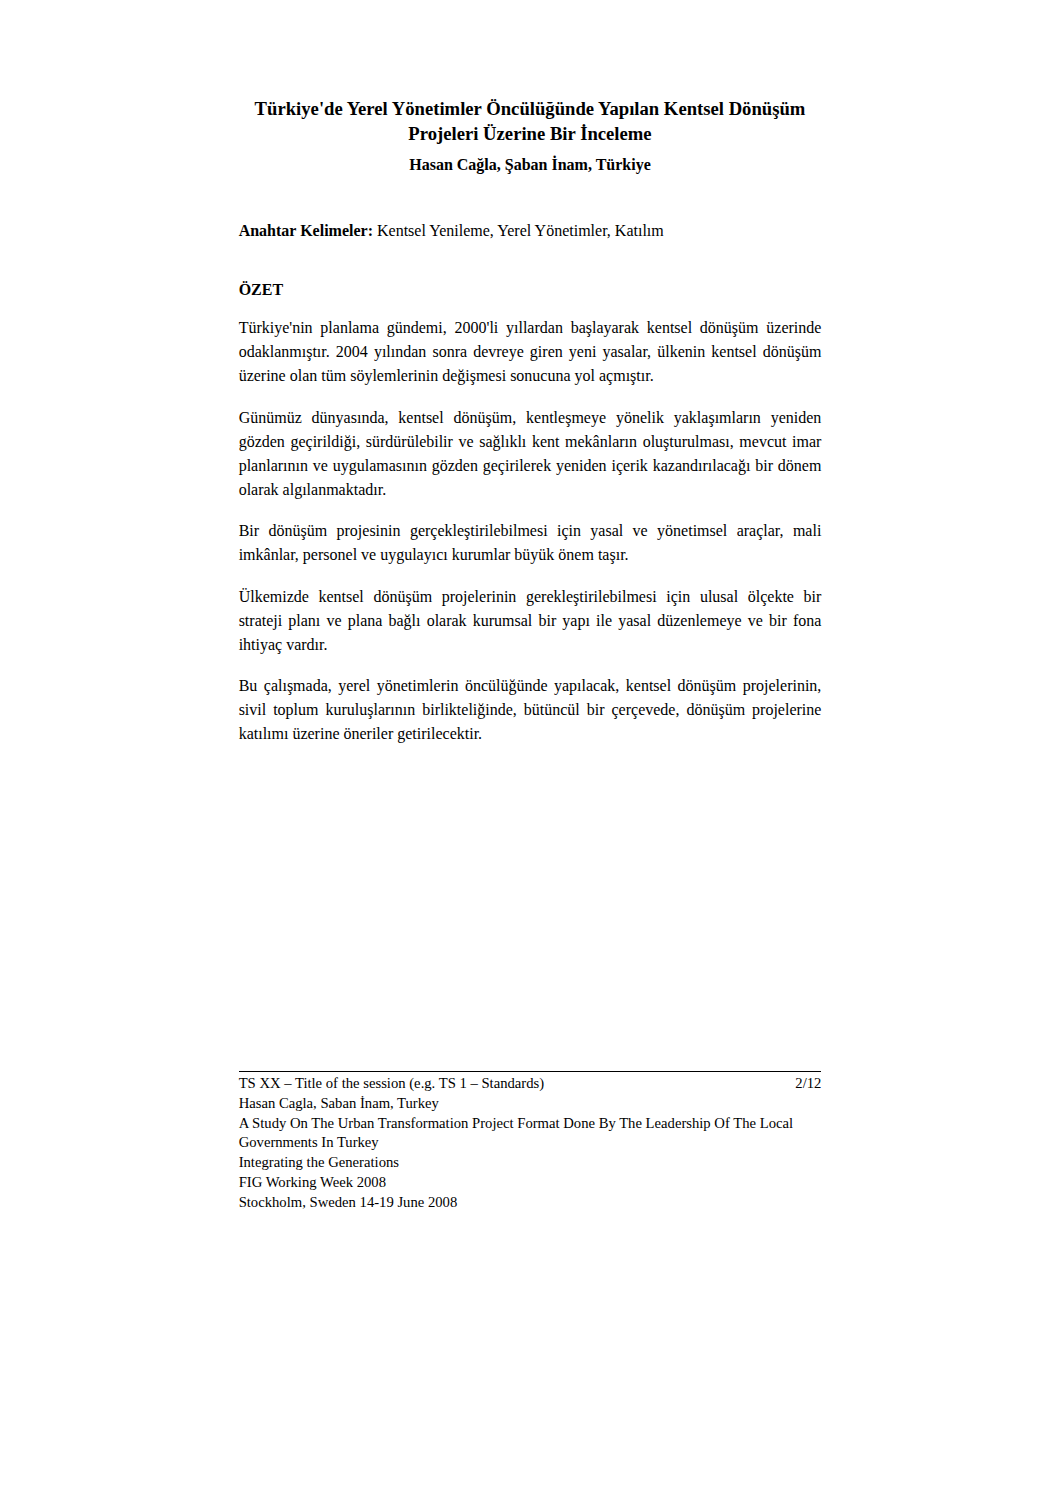Türkiye'de Yerel Yönetimler Öncülüğünde Yapılan Kentsel Dönüşüm
Projeleri Üzerine Bir İnceleme
Hasan Cağla, Şaban İnam, Türkiye
Anahtar Kelimeler: Kentsel Yenileme, Yerel Yönetimler, Katılım
ÖZET
Türkiye'nin planlama gündemi, 2000'li yıllardan başlayarak kentsel dönüşüm üzerinde odaklanmıştır. 2004 yılından sonra devreye giren yeni yasalar, ülkenin kentsel dönüşüm üzerine olan tüm söylemlerinin değişmesi sonucuna yol açmıştır.
Günümüz dünyasında, kentsel dönüşüm, kentleşmeye yönelik yaklaşımların yeniden gözden geçirildiği, sürdürülebilir ve sağlıklı kent mekânların oluşturulması, mevcut imar planlarının ve uygulamasının gözden geçirilerek yeniden içerik kazandırılacağı bir dönem olarak algılanmaktadır.
Bir dönüşüm projesinin gerçekleştirilebilmesi için yasal ve yönetimsel araçlar, mali imkânlar, personel ve uygulayıcı kurumlar büyük önem taşır.
Ülkemizde kentsel dönüşüm projelerinin gerekleştirilebilmesi için ulusal ölçekte bir strateji planı ve plana bağlı olarak kurumsal bir yapı ile yasal düzenlemeye ve bir fona ihtiyaç vardır.
Bu çalışmada, yerel yönetimlerin öncülüğünde yapılacak, kentsel dönüşüm projelerinin, sivil toplum kuruluşlarının birlikteliğinde, bütüncül bir çerçevede, dönüşüm projelerine katılımı üzerine öneriler getirilecektir.
2/12
TS XX – Title of the session (e.g. TS 1 – Standards)
Hasan Cagla, Saban İnam, Turkey
A Study On The Urban Transformation Project Format Done By The Leadership Of The Local Governments In Turkey
Integrating the Generations
FIG Working Week 2008
Stockholm, Sweden 14-19 June 2008